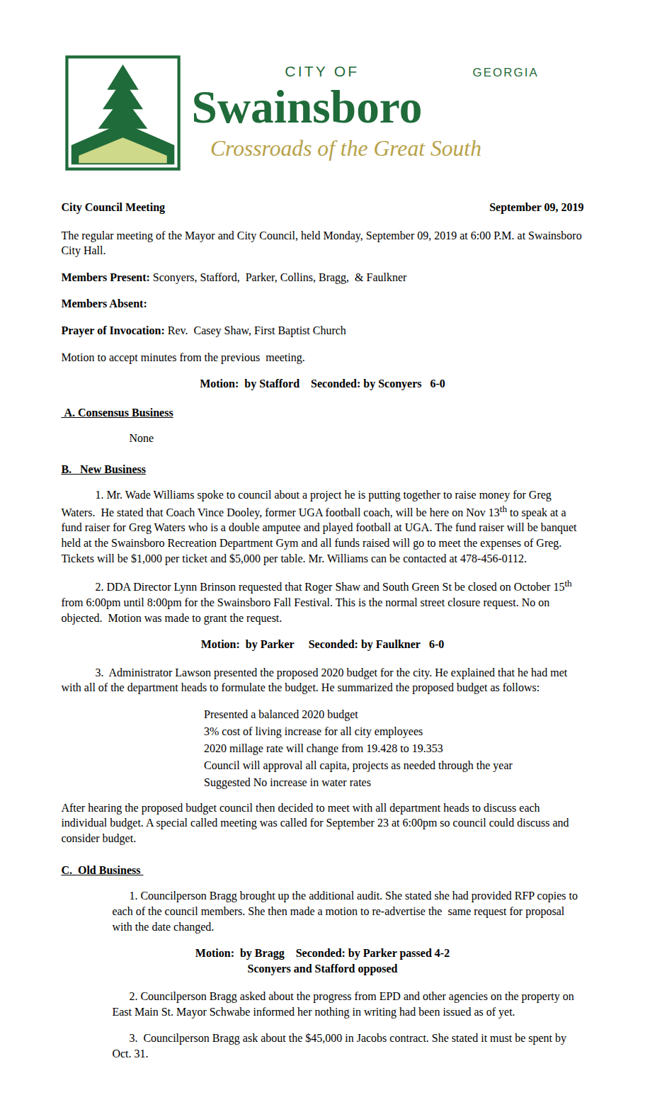CITY OF GEORGIA Swainsboro Crossroads of the Great South
City Council Meeting September 09, 2019
The regular meeting of the Mayor and City Council, held Monday, September 09, 2019 at 6:00 P.M. at Swainsboro City Hall.
Members Present: Sconyers, Stafford, Parker, Collins, Bragg, & Faulkner
Members Absent:
Prayer of Invocation: Rev. Casey Shaw, First Baptist Church
Motion to accept minutes from the previous meeting.
Motion: by Stafford Seconded: by Sconyers 6-0
A. Consensus Business
None
B. New Business
1. Mr. Wade Williams spoke to council about a project he is putting together to raise money for Greg Waters. He stated that Coach Vince Dooley, former UGA football coach, will be here on Nov 13th to speak at a fund raiser for Greg Waters who is a double amputee and played football at UGA. The fund raiser will be banquet held at the Swainsboro Recreation Department Gym and all funds raised will go to meet the expenses of Greg. Tickets will be $1,000 per ticket and $5,000 per table. Mr. Williams can be contacted at 478-456-0112.
2. DDA Director Lynn Brinson requested that Roger Shaw and South Green St be closed on October 15th from 6:00pm until 8:00pm for the Swainsboro Fall Festival. This is the normal street closure request. No on objected. Motion was made to grant the request.
Motion: by Parker Seconded: by Faulkner 6-0
3. Administrator Lawson presented the proposed 2020 budget for the city. He explained that he had met with all of the department heads to formulate the budget. He summarized the proposed budget as follows:
Presented a balanced 2020 budget
3% cost of living increase for all city employees
2020 millage rate will change from 19.428 to 19.353
Council will approval all capita, projects as needed through the year
Suggested No increase in water rates
After hearing the proposed budget council then decided to meet with all department heads to discuss each individual budget. A special called meeting was called for September 23 at 6:00pm so council could discuss and consider budget.
C. Old Business
1. Councilperson Bragg brought up the additional audit. She stated she had provided RFP copies to each of the council members. She then made a motion to re-advertise the same request for proposal with the date changed.
Motion: by Bragg Seconded: by Parker passed 4-2 Sconyers and Stafford opposed
2. Councilperson Bragg asked about the progress from EPD and other agencies on the property on East Main St. Mayor Schwabe informed her nothing in writing had been issued as of yet.
3. Councilperson Bragg ask about the $45,000 in Jacobs contract. She stated it must be spent by Oct. 31.